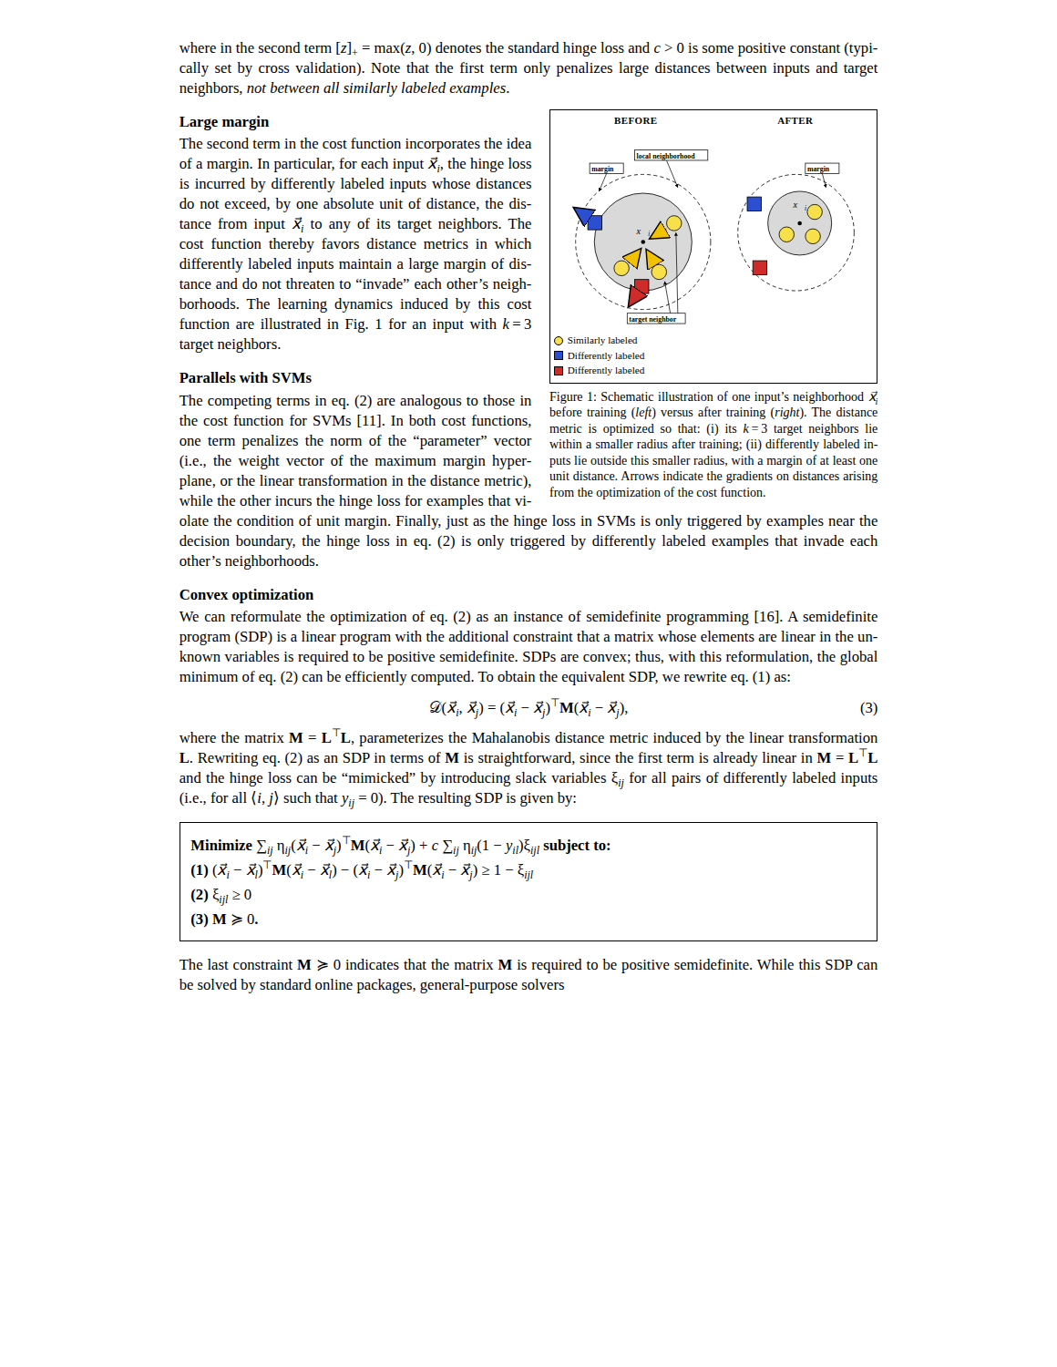where in the second term [z]+ = max(z, 0) denotes the standard hinge loss and c > 0 is some positive constant (typically set by cross validation). Note that the first term only penalizes large distances between inputs and target neighbors, not between all similarly labeled examples.
BEFORE AFTER
x⃗i margin local neighborhood target neighbor x⃗i margin
Similarly labeled
Differently labeled
Differently labeled
Figure 1: Schematic illustration of one input’s neighborhood x⃗i before training (left) versus after training (right). The distance metric is optimized so that: (i) its k = 3 target neighbors lie within a smaller radius after training; (ii) differently labeled inputs lie outside this smaller radius, with a margin of at least one unit distance. Arrows indicate the gradients on distances arising from the optimization of the cost function.
Large margin
The second term in the cost function incorporates the idea of a margin. In particular, for each input x⃗i, the hinge loss is incurred by differently labeled inputs whose distances do not exceed, by one absolute unit of distance, the distance from input x⃗i to any of its target neighbors. The cost function thereby favors distance metrics in which differently labeled inputs maintain a large margin of distance and do not threaten to “invade” each other’s neighborhoods. The learning dynamics induced by this cost function are illustrated in Fig. 1 for an input with k = 3 target neighbors.
Parallels with SVMs
The competing terms in eq. (2) are analogous to those in the cost function for SVMs [11]. In both cost functions, one term penalizes the norm of the “parameter” vector (i.e., the weight vector of the maximum margin hyperplane, or the linear transformation in the distance metric), while the other incurs the hinge loss for examples that violate the condition of unit margin. Finally, just as the hinge loss in SVMs is only triggered by examples near the decision boundary, the hinge loss in eq. (2) is only triggered by differently labeled examples that invade each other’s neighborhoods.
Convex optimization
We can reformulate the optimization of eq. (2) as an instance of semidefinite programming [16]. A semidefinite program (SDP) is a linear program with the additional constraint that a matrix whose elements are linear in the unknown variables is required to be positive semidefinite. SDPs are convex; thus, with this reformulation, the global minimum of eq. (2) can be efficiently computed. To obtain the equivalent SDP, we rewrite eq. (1) as:
𝒟(x⃗i, x⃗j) = (x⃗i − x⃗j)⊤M(x⃗i − x⃗j), (3)
where the matrix M = L⊤L, parameterizes the Mahalanobis distance metric induced by the linear transformation L. Rewriting eq. (2) as an SDP in terms of M is straightforward, since the first term is already linear in M = L⊤L and the hinge loss can be “mimicked” by introducing slack variables ξij for all pairs of differently labeled inputs (i.e., for all ⟨i, j⟩ such that yij = 0). The resulting SDP is given by:
Minimize ∑ij ηij(x⃗i − x⃗j)⊤M(x⃗i − x⃗j) + c ∑ij ηij(1 − yil)ξijl subject to:
(1) (x⃗i − x⃗l)⊤M(x⃗i − x⃗l) − (x⃗i − x⃗j)⊤M(x⃗i − x⃗j) ≥ 1 − ξijl
(2) ξijl ≥ 0
(3) M ≽ 0.
The last constraint M ≽ 0 indicates that the matrix M is required to be positive semidefinite. While this SDP can be solved by standard online packages, general-purpose solvers